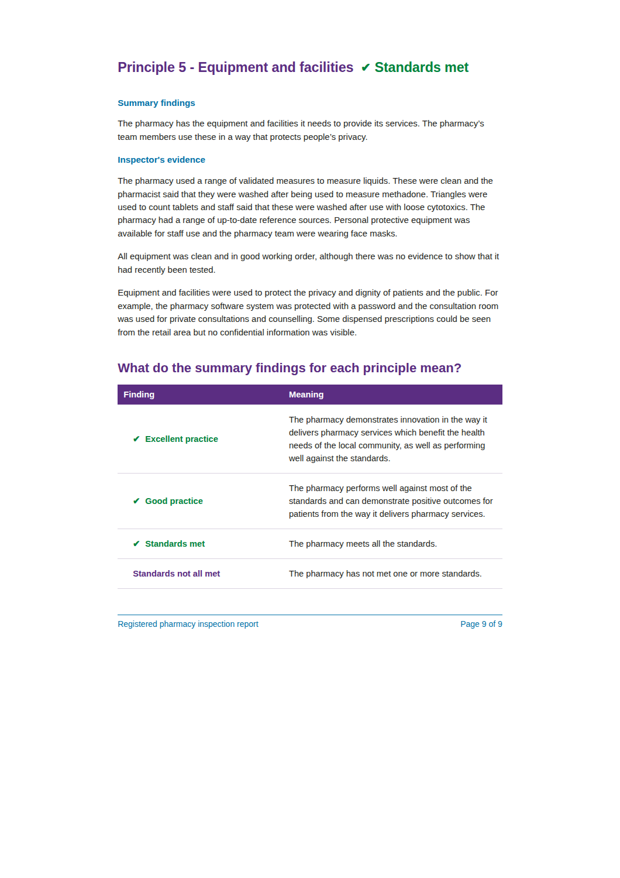Principle 5 - Equipment and facilities ✔ Standards met
Summary findings
The pharmacy has the equipment and facilities it needs to provide its services. The pharmacy’s team members use these in a way that protects people’s privacy.
Inspector's evidence
The pharmacy used a range of validated measures to measure liquids. These were clean and the pharmacist said that they were washed after being used to measure methadone. Triangles were used to count tablets and staff said that these were washed after use with loose cytotoxics. The pharmacy had a range of up-to-date reference sources. Personal protective equipment was available for staff use and the pharmacy team were wearing face masks.
All equipment was clean and in good working order, although there was no evidence to show that it had recently been tested.
Equipment and facilities were used to protect the privacy and dignity of patients and the public. For example, the pharmacy software system was protected with a password and the consultation room was used for private consultations and counselling. Some dispensed prescriptions could be seen from the retail area but no confidential information was visible.
What do the summary findings for each principle mean?
| Finding | Meaning |
| --- | --- |
| ✔ Excellent practice | The pharmacy demonstrates innovation in the way it delivers pharmacy services which benefit the health needs of the local community, as well as performing well against the standards. |
| ✔ Good practice | The pharmacy performs well against most of the standards and can demonstrate positive outcomes for patients from the way it delivers pharmacy services. |
| ✔ Standards met | The pharmacy meets all the standards. |
| Standards not all met | The pharmacy has not met one or more standards. |
Registered pharmacy inspection report Page 9 of 9